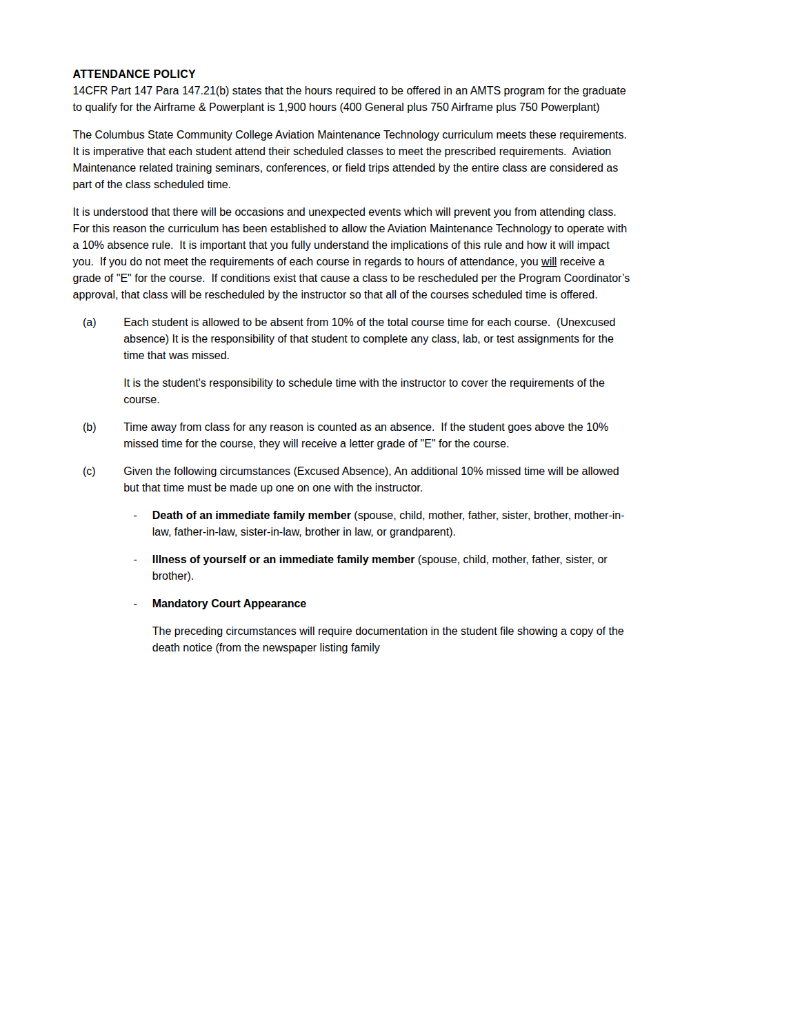Attendance Policy
14CFR Part 147 Para 147.21(b) states that the hours required to be offered in an AMTS program for the graduate to qualify for the Airframe & Powerplant is 1,900 hours (400 General plus 750 Airframe plus 750 Powerplant)
The Columbus State Community College Aviation Maintenance Technology curriculum meets these requirements. It is imperative that each student attend their scheduled classes to meet the prescribed requirements. Aviation Maintenance related training seminars, conferences, or field trips attended by the entire class are considered as part of the class scheduled time.
It is understood that there will be occasions and unexpected events which will prevent you from attending class. For this reason the curriculum has been established to allow the Aviation Maintenance Technology to operate with a 10% absence rule. It is important that you fully understand the implications of this rule and how it will impact you. If you do not meet the requirements of each course in regards to hours of attendance, you will receive a grade of "E" for the course. If conditions exist that cause a class to be rescheduled per the Program Coordinator’s approval, that class will be rescheduled by the instructor so that all of the courses scheduled time is offered.
(a)
Each student is allowed to be absent from 10% of the total course time for each course. (Unexcused absence) It is the responsibility of that student to complete any class, lab, or test assignments for the time that was missed.
It is the student's responsibility to schedule time with the instructor to cover the requirements of the course.
(b)
Time away from class for any reason is counted as an absence. If the student goes above the 10% missed time for the course, they will receive a letter grade of "E" for the course.
(c)
Given the following circumstances (Excused Absence), An additional 10% missed time will be allowed but that time must be made up one on one with the instructor.
-
Death of an immediate family member (spouse, child, mother, father, sister, brother, mother-in-law, father-in-law, sister-in-law, brother in law, or grandparent).
-
Illness of yourself or an immediate family member (spouse, child, mother, father, sister, or brother).
-
Mandatory Court Appearance
The preceding circumstances will require documentation in the student file showing a copy of the death notice (from the newspaper listing family